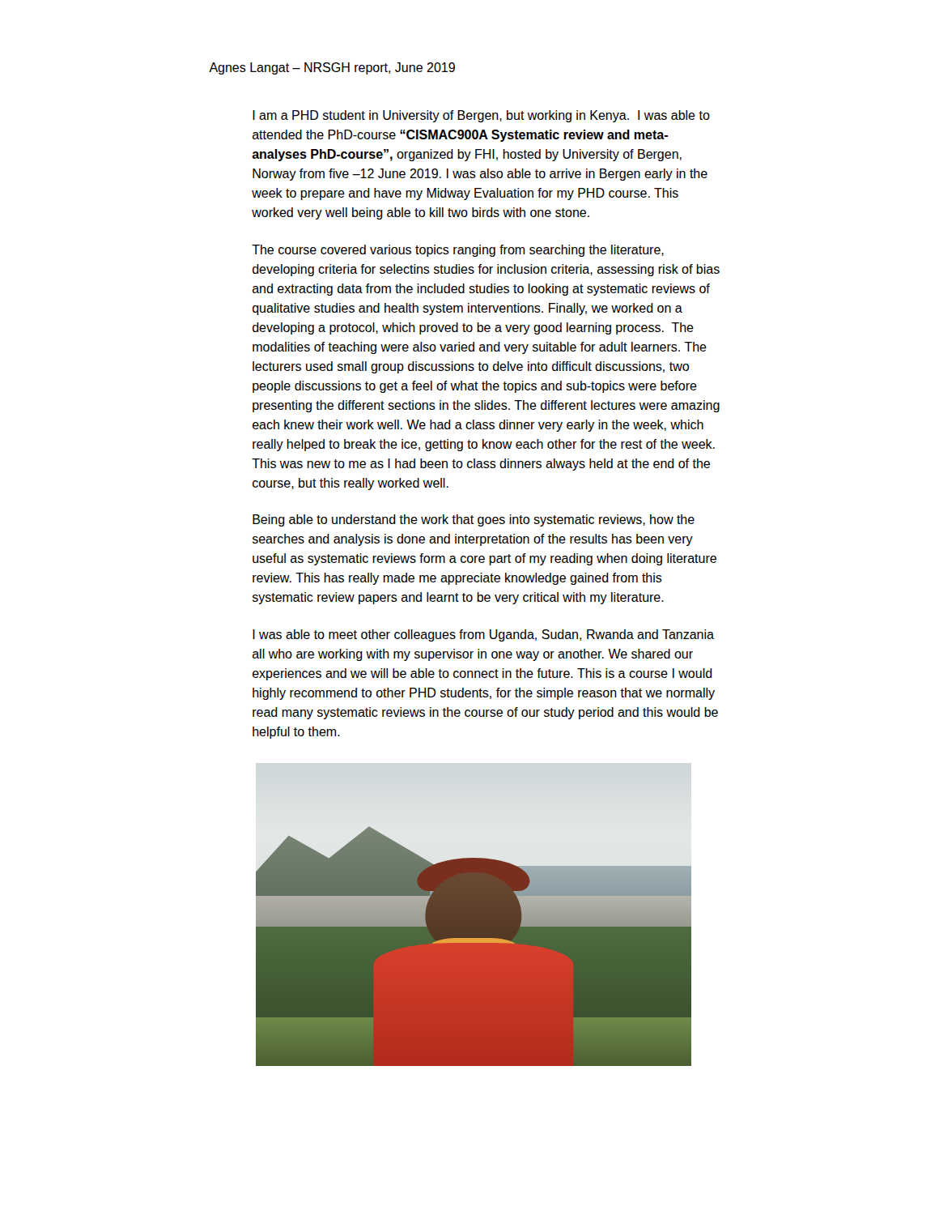Agnes Langat – NRSGH report, June 2019
I am a PHD student in University of Bergen, but working in Kenya. I was able to attended the PhD-course “CISMAC900A Systematic review and meta-analyses PhD-course”, organized by FHI, hosted by University of Bergen, Norway from five –12 June 2019. I was also able to arrive in Bergen early in the week to prepare and have my Midway Evaluation for my PHD course. This worked very well being able to kill two birds with one stone.
The course covered various topics ranging from searching the literature, developing criteria for selectins studies for inclusion criteria, assessing risk of bias and extracting data from the included studies to looking at systematic reviews of qualitative studies and health system interventions. Finally, we worked on a developing a protocol, which proved to be a very good learning process. The modalities of teaching were also varied and very suitable for adult learners. The lecturers used small group discussions to delve into difficult discussions, two people discussions to get a feel of what the topics and sub-topics were before presenting the different sections in the slides. The different lectures were amazing each knew their work well. We had a class dinner very early in the week, which really helped to break the ice, getting to know each other for the rest of the week. This was new to me as I had been to class dinners always held at the end of the course, but this really worked well.
Being able to understand the work that goes into systematic reviews, how the searches and analysis is done and interpretation of the results has been very useful as systematic reviews form a core part of my reading when doing literature review. This has really made me appreciate knowledge gained from this systematic review papers and learnt to be very critical with my literature.
I was able to meet other colleagues from Uganda, Sudan, Rwanda and Tanzania all who are working with my supervisor in one way or another. We shared our experiences and we will be able to connect in the future. This is a course I would highly recommend to other PHD students, for the simple reason that we normally read many systematic reviews in the course of our study period and this would be helpful to them.